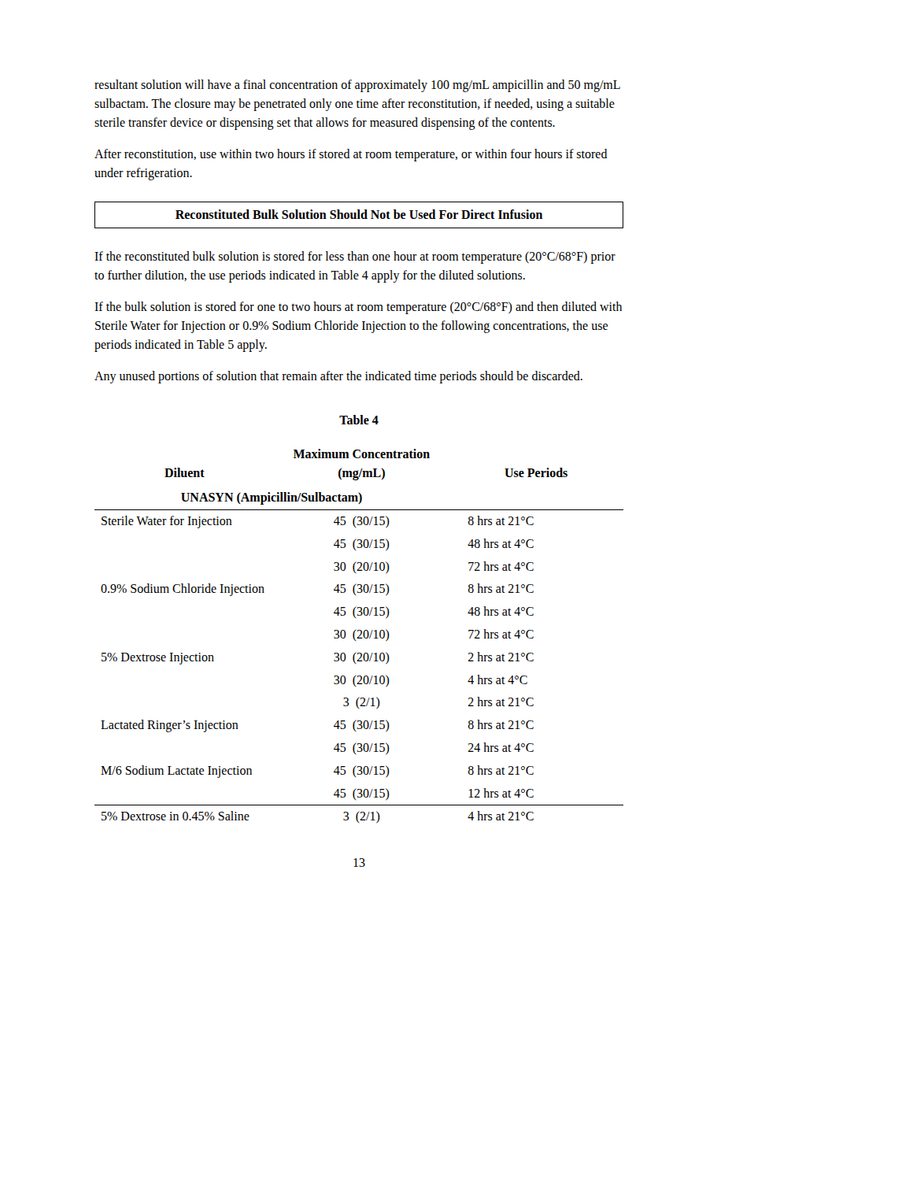resultant solution will have a final concentration of approximately 100 mg/mL ampicillin and 50 mg/mL sulbactam. The closure may be penetrated only one time after reconstitution, if needed, using a suitable sterile transfer device or dispensing set that allows for measured dispensing of the contents.
After reconstitution, use within two hours if stored at room temperature, or within four hours if stored under refrigeration.
Reconstituted Bulk Solution Should Not be Used For Direct Infusion
If the reconstituted bulk solution is stored for less than one hour at room temperature (20°C/68°F) prior to further dilution, the use periods indicated in Table 4 apply for the diluted solutions.
If the bulk solution is stored for one to two hours at room temperature (20°C/68°F) and then diluted with Sterile Water for Injection or 0.9% Sodium Chloride Injection to the following concentrations, the use periods indicated in Table 5 apply.
Any unused portions of solution that remain after the indicated time periods should be discarded.
Table 4
| Diluent | Maximum Concentration (mg/mL) | Use Periods |
| --- | --- | --- |
| UNASYN (Ampicillin/Sulbactam) | |
| Sterile Water for Injection | 45 (30/15) | 8 hrs at 21°C |
| | 45 (30/15) | 48 hrs at 4°C |
| | 30 (20/10) | 72 hrs at 4°C |
| 0.9% Sodium Chloride Injection | 45 (30/15) | 8 hrs at 21°C |
| | 45 (30/15) | 48 hrs at 4°C |
| | 30 (20/10) | 72 hrs at 4°C |
| 5% Dextrose Injection | 30 (20/10) | 2 hrs at 21°C |
| | 30 (20/10) | 4 hrs at 4°C |
| | 3 (2/1) | 2 hrs at 21°C |
| Lactated Ringer’s Injection | 45 (30/15) | 8 hrs at 21°C |
| | 45 (30/15) | 24 hrs at 4°C |
| M/6 Sodium Lactate Injection | 45 (30/15) | 8 hrs at 21°C |
| | 45 (30/15) | 12 hrs at 4°C |
| 5% Dextrose in 0.45% Saline | 3 (2/1) | 4 hrs at 21°C |
13